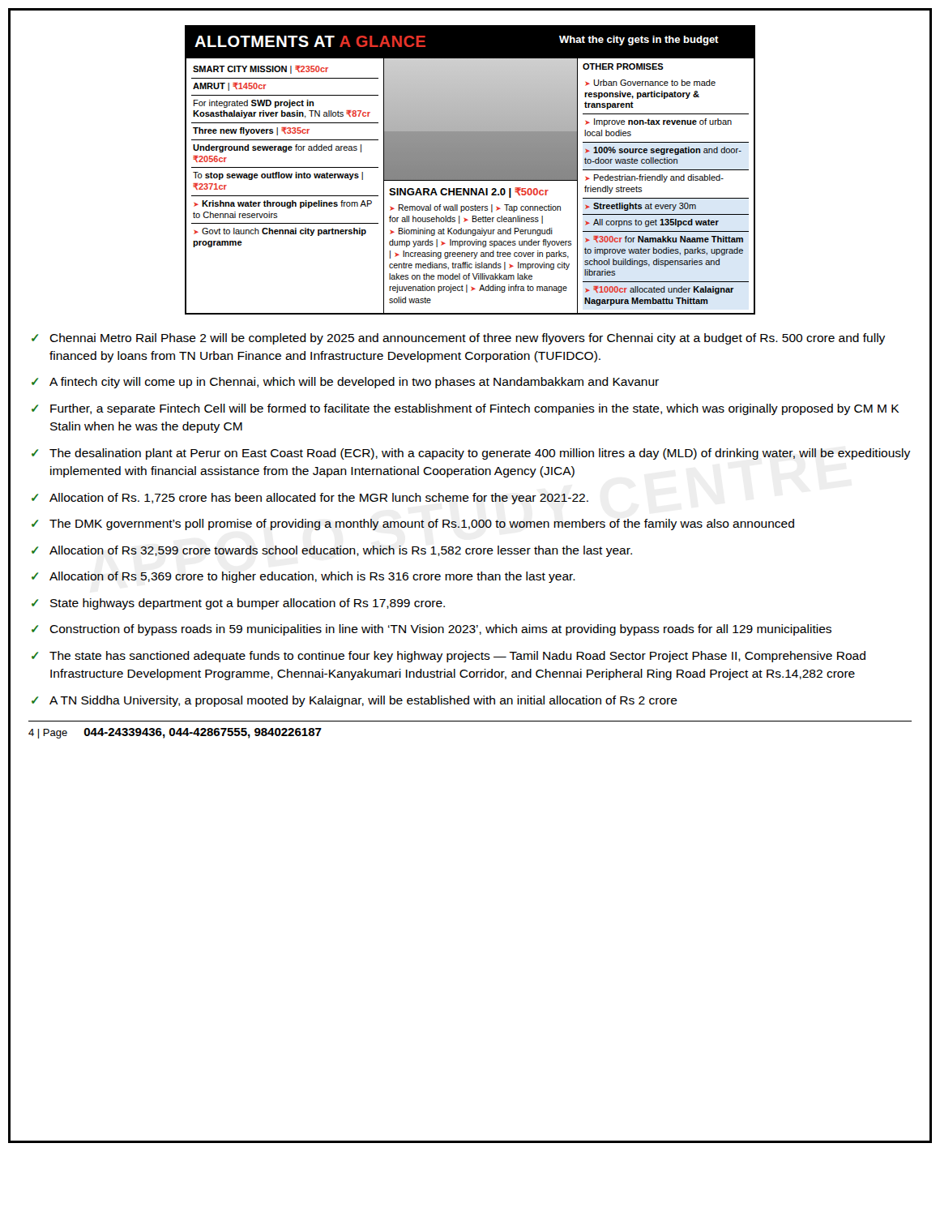APPOLO STUDY CENTRE
ALLOTMENTS AT A GLANCE
What the city gets in the budget
SMART CITY MISSION | ₹2350cr
AMRUT | ₹1450cr
For integrated SWD project in Kosasthalaiyar river basin, TN allots ₹87cr
Three new flyovers | ₹335cr
Underground sewerage for added areas | ₹2056cr
To stop sewage outflow into waterways | ₹2371cr
Krishna water through pipelines from AP to Chennai reservoirs
Govt to launch Chennai city partnership programme
SINGARA CHENNAI 2.0 | ₹500cr
Removal of wall posters | Tap connection for all households | Better cleanliness | Biomining at Kodungaiyur and Perungudi dump yards | Improving spaces under flyovers | Increasing greenery and tree cover in parks, centre medians, traffic islands | Improving city lakes on the model of Villivakkam lake rejuvenation project | Adding infra to manage solid waste
OTHER PROMISES
Urban Governance to be made responsive, participatory & transparent
Improve non-tax revenue of urban local bodies
100% source segregation and door-to-door waste collection
Pedestrian-friendly and disabled-friendly streets
Streetlights at every 30m
All corpns to get 135lpcd water
₹300cr for Namakku Naame Thittam to improve water bodies, parks, upgrade school buildings, dispensaries and libraries
₹1000cr allocated under Kalaignar Nagarpura Membattu Thittam
Chennai Metro Rail Phase 2 will be completed by 2025 and announcement of three new flyovers for Chennai city at a budget of Rs. 500 crore and fully financed by loans from TN Urban Finance and Infrastructure Development Corporation (TUFIDCO).
A fintech city will come up in Chennai, which will be developed in two phases at Nandambakkam and Kavanur
Further, a separate Fintech Cell will be formed to facilitate the establishment of Fintech companies in the state, which was originally proposed by CM M K Stalin when he was the deputy CM
The desalination plant at Perur on East Coast Road (ECR), with a capacity to generate 400 million litres a day (MLD) of drinking water, will be expeditiously implemented with financial assistance from the Japan International Cooperation Agency (JICA)
Allocation of Rs. 1,725 crore has been allocated for the MGR lunch scheme for the year 2021-22.
The DMK government’s poll promise of providing a monthly amount of Rs.1,000 to women members of the family was also announced
Allocation of Rs 32,599 crore towards school education, which is Rs 1,582 crore lesser than the last year.
Allocation of Rs 5,369 crore to higher education, which is Rs 316 crore more than the last year.
State highways department got a bumper allocation of Rs 17,899 crore.
Construction of bypass roads in 59 municipalities in line with ‘TN Vision 2023’, which aims at providing bypass roads for all 129 municipalities
The state has sanctioned adequate funds to continue four key highway projects — Tamil Nadu Road Sector Project Phase II, Comprehensive Road Infrastructure Development Programme, Chennai-Kanyakumari Industrial Corridor, and Chennai Peripheral Ring Road Project at Rs.14,282 crore
A TN Siddha University, a proposal mooted by Kalaignar, will be established with an initial allocation of Rs 2 crore
4 | Page 044-24339436, 044-42867555, 9840226187